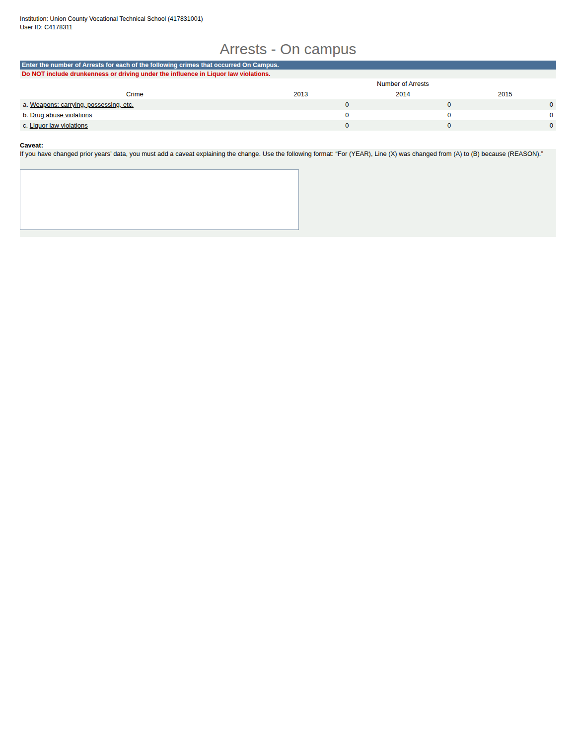Institution: Union County Vocational Technical School (417831001)
User ID: C4178311
Arrests - On campus
Enter the number of Arrests for each of the following crimes that occurred On Campus.
Do NOT include drunkenness or driving under the influence in Liquor law violations.
| | Number of Arrests |
| Crime | 2013 | 2014 | 2015 |
| a. Weapons: carrying, possessing, etc. | 0 | 0 | 0 |
| b. Drug abuse violations | 0 | 0 | 0 |
| c. Liquor law violations | 0 | 0 | 0 |
Caveat:
If you have changed prior years’ data, you must add a caveat explaining the change. Use the following format: “For (YEAR), Line (X) was changed from (A) to (B) because (REASON).”